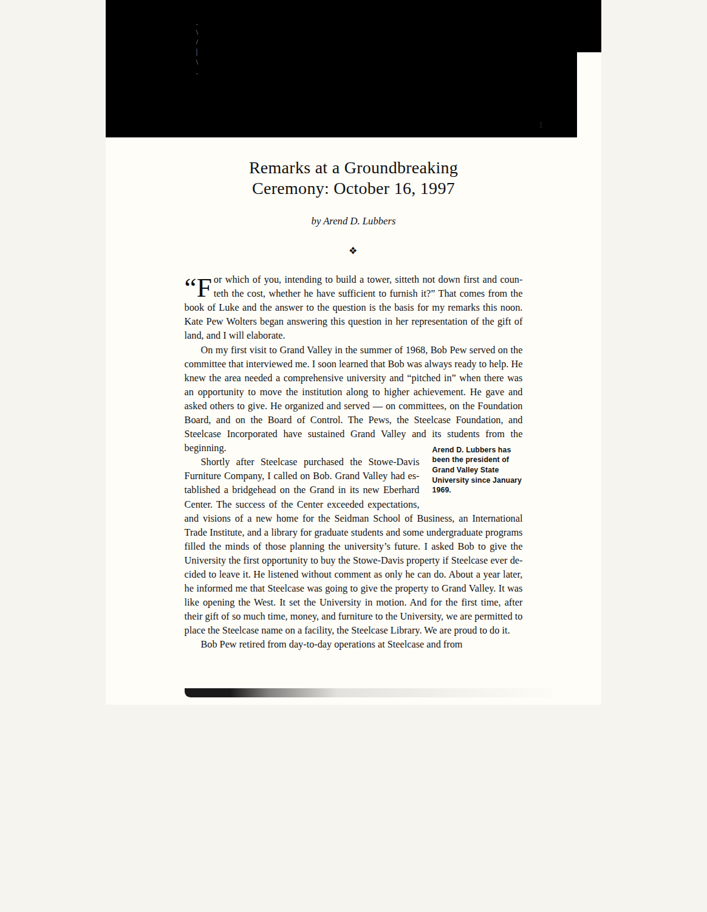. \ / | \ .
1
Remarks at a Groundbreaking
Ceremony: October 16, 1997
by Arend D. Lubbers
❖
“For which of you, intending to build a tower, sitteth not down first and counteth the cost, whether he have sufficient to furnish it?” That comes from the book of Luke and the answer to the question is the basis for my remarks this noon. Kate Pew Wolters began answering this question in her representation of the gift of land, and I will elaborate.
On my first visit to Grand Valley in the summer of 1968, Bob Pew served on the committee that interviewed me. I soon learned that Bob was always ready to help. He knew the area needed a comprehensive university and “pitched in” when there was an opportunity to move the institution along to higher achievement. He gave and asked others to give. He organized and served — on committees, on the Foundation Board, and on the Board of Control. The Pews, the Steelcase Foundation, and Steelcase Incorporated have sustained Grand Valley and its students from the beginning.Arend D. Lubbers has been the president of Grand Valley State University since January 1969.
Shortly after Steelcase purchased the Stowe-Davis Furniture Company, I called on Bob. Grand Valley had established a bridgehead on the Grand in its new Eberhard Center. The success of the Center exceeded expectations, and visions of a new home for the Seidman School of Business, an International Trade Institute, and a library for graduate students and some undergraduate programs filled the minds of those planning the university’s future. I asked Bob to give the University the first opportunity to buy the Stowe-Davis property if Steelcase ever decided to leave it. He listened without comment as only he can do. About a year later, he informed me that Steelcase was going to give the property to Grand Valley. It was like opening the West. It set the University in motion. And for the first time, after their gift of so much time, money, and furniture to the University, we are permitted to place the Steelcase name on a facility, the Steelcase Library. We are proud to do it.
Bob Pew retired from day-to-day operations at Steelcase and from